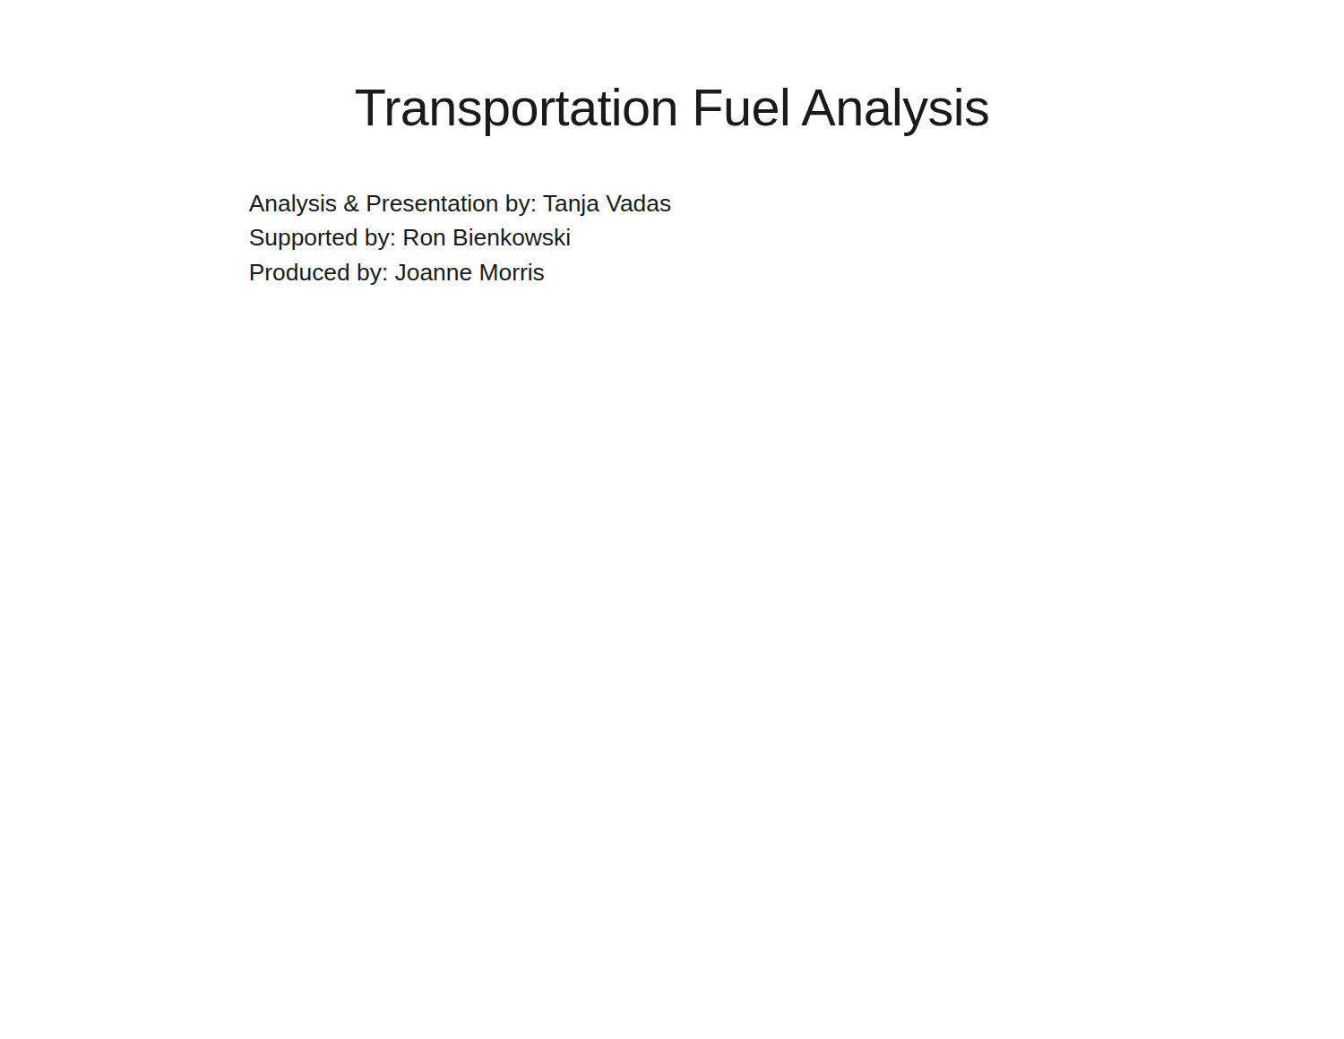Transportation Fuel Analysis
Analysis & Presentation by: Tanja Vadas
Supported by: Ron Bienkowski
Produced by: Joanne Morris